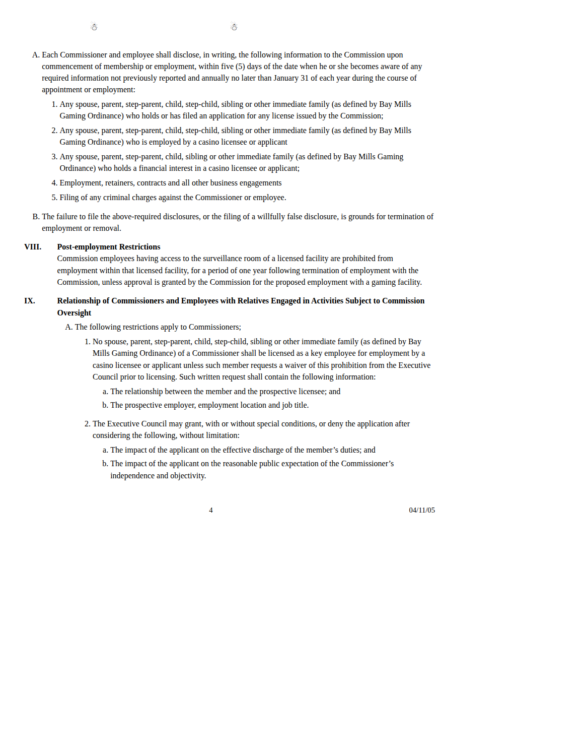☃☃
Each Commissioner and employee shall disclose, in writing, the following information to the Commission upon commencement of membership or employment, within five (5) days of the date when he or she becomes aware of any required information not previously reported and annually no later than January 31 of each year during the course of appointment or employment:
Any spouse, parent, step-parent, child, step-child, sibling or other immediate family (as defined by Bay Mills Gaming Ordinance) who holds or has filed an application for any license issued by the Commission;
Any spouse, parent, step-parent, child, step-child, sibling or other immediate family (as defined by Bay Mills Gaming Ordinance) who is employed by a casino licensee or applicant
Any spouse, parent, step-parent, child, sibling or other immediate family (as defined by Bay Mills Gaming Ordinance) who holds a financial interest in a casino licensee or applicant;
Employment, retainers, contracts and all other business engagements
Filing of any criminal charges against the Commissioner or employee.
The failure to file the above-required disclosures, or the filing of a willfully false disclosure, is grounds for termination of employment or removal.
VIII. Post-employment Restrictions
Commission employees having access to the surveillance room of a licensed facility are prohibited from employment within that licensed facility, for a period of one year following termination of employment with the Commission, unless approval is granted by the Commission for the proposed employment with a gaming facility.
IX. Relationship of Commissioners and Employees with Relatives Engaged in Activities Subject to Commission Oversight
The following restrictions apply to Commissioners;
No spouse, parent, step-parent, child, step-child, sibling or other immediate family (as defined by Bay Mills Gaming Ordinance) of a Commissioner shall be licensed as a key employee for employment by a casino licensee or applicant unless such member requests a waiver of this prohibition from the Executive Council prior to licensing. Such written request shall contain the following information:
The relationship between the member and the prospective licensee; and
The prospective employer, employment location and job title.
The Executive Council may grant, with or without special conditions, or deny the application after considering the following, without limitation:
The impact of the applicant on the effective discharge of the member’s duties; and
The impact of the applicant on the reasonable public expectation of the Commissioner’s independence and objectivity.
4 04/11/05